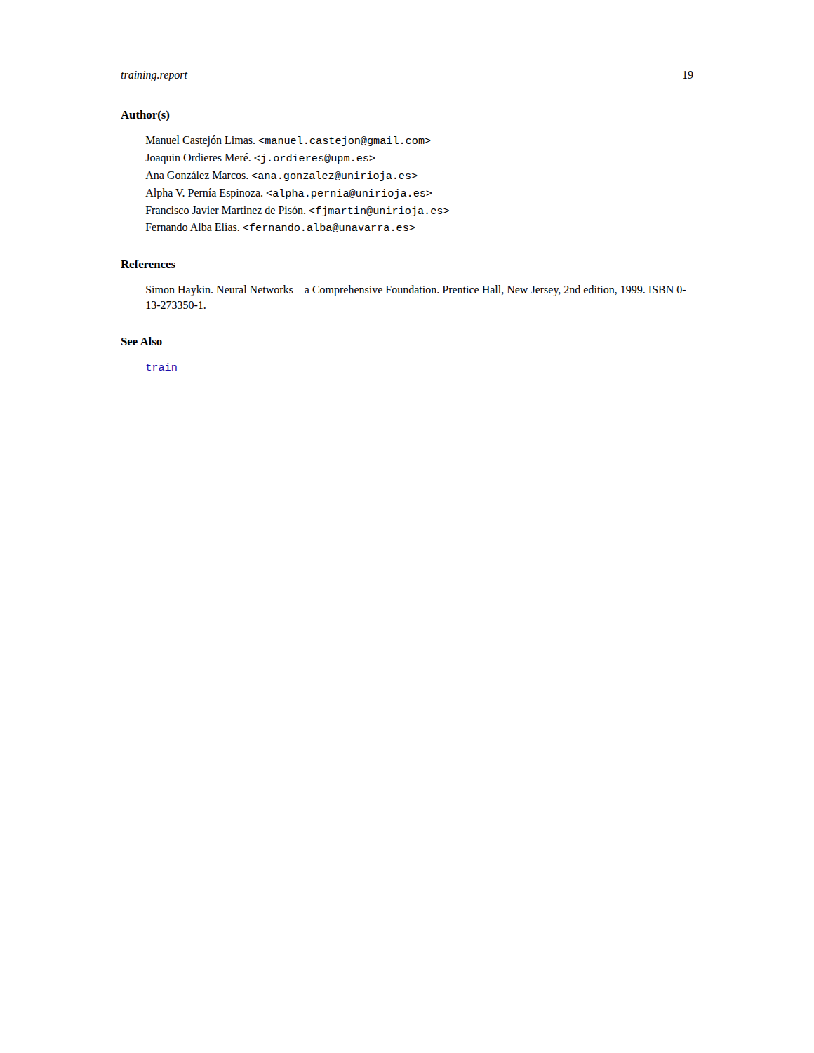training.report 19
Author(s)
Manuel Castejón Limas. <manuel.castejon@gmail.com>
Joaquin Ordieres Meré. <j.ordieres@upm.es>
Ana González Marcos. <ana.gonzalez@unirioja.es>
Alpha V. Pernía Espinoza. <alpha.pernia@unirioja.es>
Francisco Javier Martinez de Pisón. <fjmartin@unirioja.es>
Fernando Alba Elías. <fernando.alba@unavarra.es>
References
Simon Haykin. Neural Networks – a Comprehensive Foundation. Prentice Hall, New Jersey, 2nd edition, 1999. ISBN 0-13-273350-1.
See Also
train